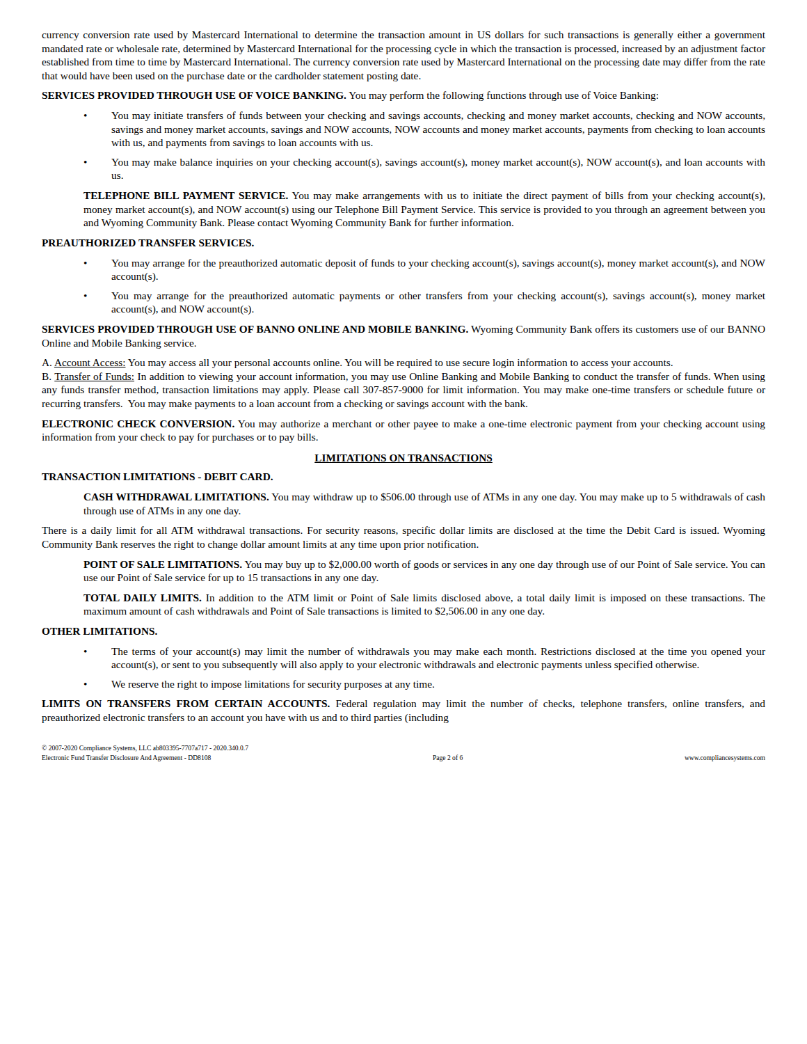currency conversion rate used by Mastercard International to determine the transaction amount in US dollars for such transactions is generally either a government mandated rate or wholesale rate, determined by Mastercard International for the processing cycle in which the transaction is processed, increased by an adjustment factor established from time to time by Mastercard International. The currency conversion rate used by Mastercard International on the processing date may differ from the rate that would have been used on the purchase date or the cardholder statement posting date.
SERVICES PROVIDED THROUGH USE OF VOICE BANKING. You may perform the following functions through use of Voice Banking:
You may initiate transfers of funds between your checking and savings accounts, checking and money market accounts, checking and NOW accounts, savings and money market accounts, savings and NOW accounts, NOW accounts and money market accounts, payments from checking to loan accounts with us, and payments from savings to loan accounts with us.
You may make balance inquiries on your checking account(s), savings account(s), money market account(s), NOW account(s), and loan accounts with us.
TELEPHONE BILL PAYMENT SERVICE. You may make arrangements with us to initiate the direct payment of bills from your checking account(s), money market account(s), and NOW account(s) using our Telephone Bill Payment Service. This service is provided to you through an agreement between you and Wyoming Community Bank. Please contact Wyoming Community Bank for further information.
PREAUTHORIZED TRANSFER SERVICES.
You may arrange for the preauthorized automatic deposit of funds to your checking account(s), savings account(s), money market account(s), and NOW account(s).
You may arrange for the preauthorized automatic payments or other transfers from your checking account(s), savings account(s), money market account(s), and NOW account(s).
SERVICES PROVIDED THROUGH USE OF BANNO ONLINE AND MOBILE BANKING. Wyoming Community Bank offers its customers use of our BANNO Online and Mobile Banking service.
A. Account Access: You may access all your personal accounts online. You will be required to use secure login information to access your accounts.
B. Transfer of Funds: In addition to viewing your account information, you may use Online Banking and Mobile Banking to conduct the transfer of funds. When using any funds transfer method, transaction limitations may apply. Please call 307-857-9000 for limit information. You may make one-time transfers or schedule future or recurring transfers. You may make payments to a loan account from a checking or savings account with the bank.
ELECTRONIC CHECK CONVERSION. You may authorize a merchant or other payee to make a one-time electronic payment from your checking account using information from your check to pay for purchases or to pay bills.
LIMITATIONS ON TRANSACTIONS
TRANSACTION LIMITATIONS - DEBIT CARD.
CASH WITHDRAWAL LIMITATIONS. You may withdraw up to $506.00 through use of ATMs in any one day. You may make up to 5 withdrawals of cash through use of ATMs in any one day.
There is a daily limit for all ATM withdrawal transactions. For security reasons, specific dollar limits are disclosed at the time the Debit Card is issued. Wyoming Community Bank reserves the right to change dollar amount limits at any time upon prior notification.
POINT OF SALE LIMITATIONS. You may buy up to $2,000.00 worth of goods or services in any one day through use of our Point of Sale service. You can use our Point of Sale service for up to 15 transactions in any one day.
TOTAL DAILY LIMITS. In addition to the ATM limit or Point of Sale limits disclosed above, a total daily limit is imposed on these transactions. The maximum amount of cash withdrawals and Point of Sale transactions is limited to $2,506.00 in any one day.
OTHER LIMITATIONS.
The terms of your account(s) may limit the number of withdrawals you may make each month. Restrictions disclosed at the time you opened your account(s), or sent to you subsequently will also apply to your electronic withdrawals and electronic payments unless specified otherwise.
We reserve the right to impose limitations for security purposes at any time.
LIMITS ON TRANSFERS FROM CERTAIN ACCOUNTS. Federal regulation may limit the number of checks, telephone transfers, online transfers, and preauthorized electronic transfers to an account you have with us and to third parties (including
© 2007-2020 Compliance Systems, LLC ab803395-7707a717 - 2020.340.0.7
Electronic Fund Transfer Disclosure And Agreement - DD8108
Page 2 of 6
www.compliancesystems.com